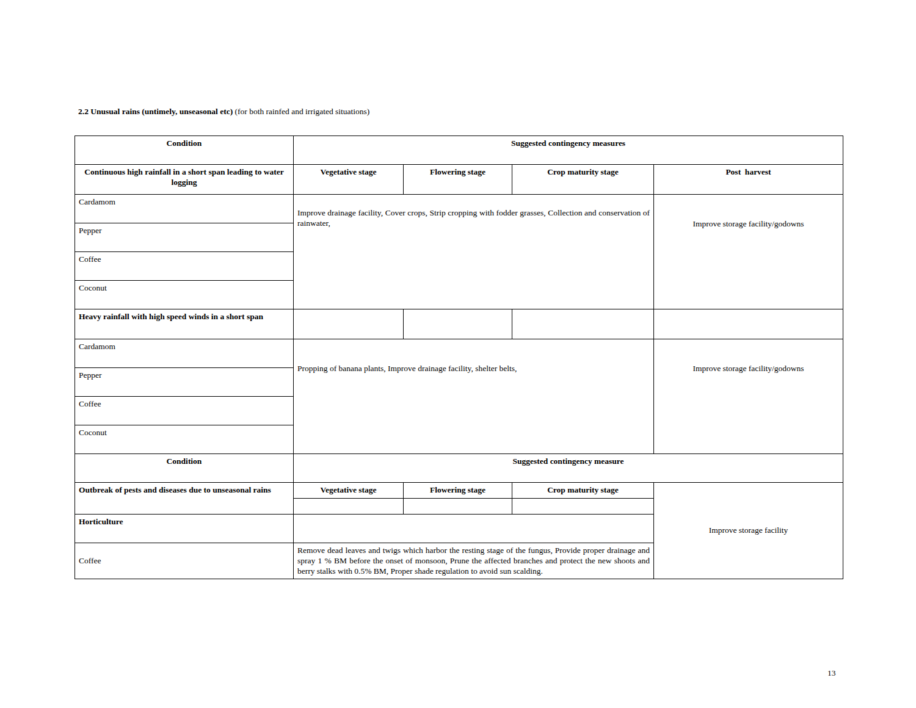2.2 Unusual rains (untimely, unseasonal etc) (for both rainfed and irrigated situations)
| Condition | Suggested contingency measures |
| Continuous high rainfall in a short span leading to water logging | Vegetative stage | Flowering stage | Crop maturity stage | Post harvest |
| Cardamom | Improve drainage facility, Cover crops, Strip cropping with fodder grasses, Collection and conservation of rainwater, | Improve storage facility/godowns |
| Pepper |
| Coffee |
| Coconut |
| Heavy rainfall with high speed winds in a short span | | | | |
| Cardamom | Propping of banana plants, Improve drainage facility, shelter belts, | Improve storage facility/godowns |
| Pepper |
| Coffee |
| Coconut |
| Condition | Suggested contingency measure |
| Outbreak of pests and diseases due to unseasonal rains | Vegetative stage | Flowering stage | Crop maturity stage | Improve storage facility |
| Horticulture | |
| Coffee | Remove dead leaves and twigs which harbor the resting stage of the fungus, Provide proper drainage and spray 1 % BM before the onset of monsoon, Prune the affected branches and protect the new shoots and berry stalks with 0.5% BM, Proper shade regulation to avoid sun scalding. |
13